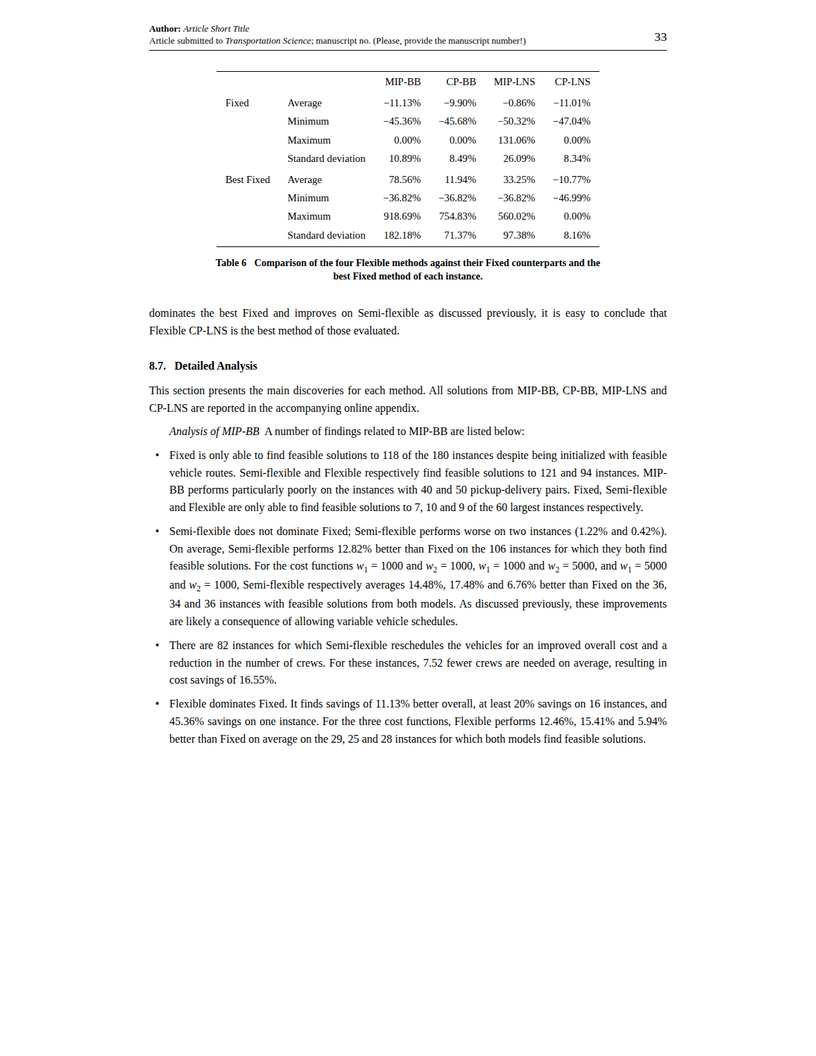Author: Article Short Title
Article submitted to Transportation Science; manuscript no. (Please, provide the manuscript number!)
33
| | MIP-BB | CP-BB | MIP-LNS | CP-LNS |
| --- | --- | --- | --- | --- |
| Fixed | Average | −11.13% | −9.90% | −0.86% | −11.01% |
| | Minimum | −45.36% | −45.68% | −50.32% | −47.04% |
| | Maximum | 0.00% | 0.00% | 131.06% | 0.00% |
| | Standard deviation | 10.89% | 8.49% | 26.09% | 8.34% |
| Best Fixed | Average | 78.56% | 11.94% | 33.25% | −10.77% |
| | Minimum | −36.82% | −36.82% | −36.82% | −46.99% |
| | Maximum | 918.69% | 754.83% | 560.02% | 0.00% |
| | Standard deviation | 182.18% | 71.37% | 97.38% | 8.16% |
Table 6 Comparison of the four Flexible methods against their Fixed counterparts and the best Fixed method of each instance.
dominates the best Fixed and improves on Semi-flexible as discussed previously, it is easy to conclude that Flexible CP-LNS is the best method of those evaluated.
8.7. Detailed Analysis
This section presents the main discoveries for each method. All solutions from MIP-BB, CP-BB, MIP-LNS and CP-LNS are reported in the accompanying online appendix.
Analysis of MIP-BB A number of findings related to MIP-BB are listed below:
Fixed is only able to find feasible solutions to 118 of the 180 instances despite being initialized with feasible vehicle routes. Semi-flexible and Flexible respectively find feasible solutions to 121 and 94 instances. MIP-BB performs particularly poorly on the instances with 40 and 50 pickup-delivery pairs. Fixed, Semi-flexible and Flexible are only able to find feasible solutions to 7, 10 and 9 of the 60 largest instances respectively.
Semi-flexible does not dominate Fixed; Semi-flexible performs worse on two instances (1.22% and 0.42%). On average, Semi-flexible performs 12.82% better than Fixed on the 106 instances for which they both find feasible solutions. For the cost functions w1 = 1000 and w2 = 1000, w1 = 1000 and w2 = 5000, and w1 = 5000 and w2 = 1000, Semi-flexible respectively averages 14.48%, 17.48% and 6.76% better than Fixed on the 36, 34 and 36 instances with feasible solutions from both models. As discussed previously, these improvements are likely a consequence of allowing variable vehicle schedules.
There are 82 instances for which Semi-flexible reschedules the vehicles for an improved overall cost and a reduction in the number of crews. For these instances, 7.52 fewer crews are needed on average, resulting in cost savings of 16.55%.
Flexible dominates Fixed. It finds savings of 11.13% better overall, at least 20% savings on 16 instances, and 45.36% savings on one instance. For the three cost functions, Flexible performs 12.46%, 15.41% and 5.94% better than Fixed on average on the 29, 25 and 28 instances for which both models find feasible solutions.